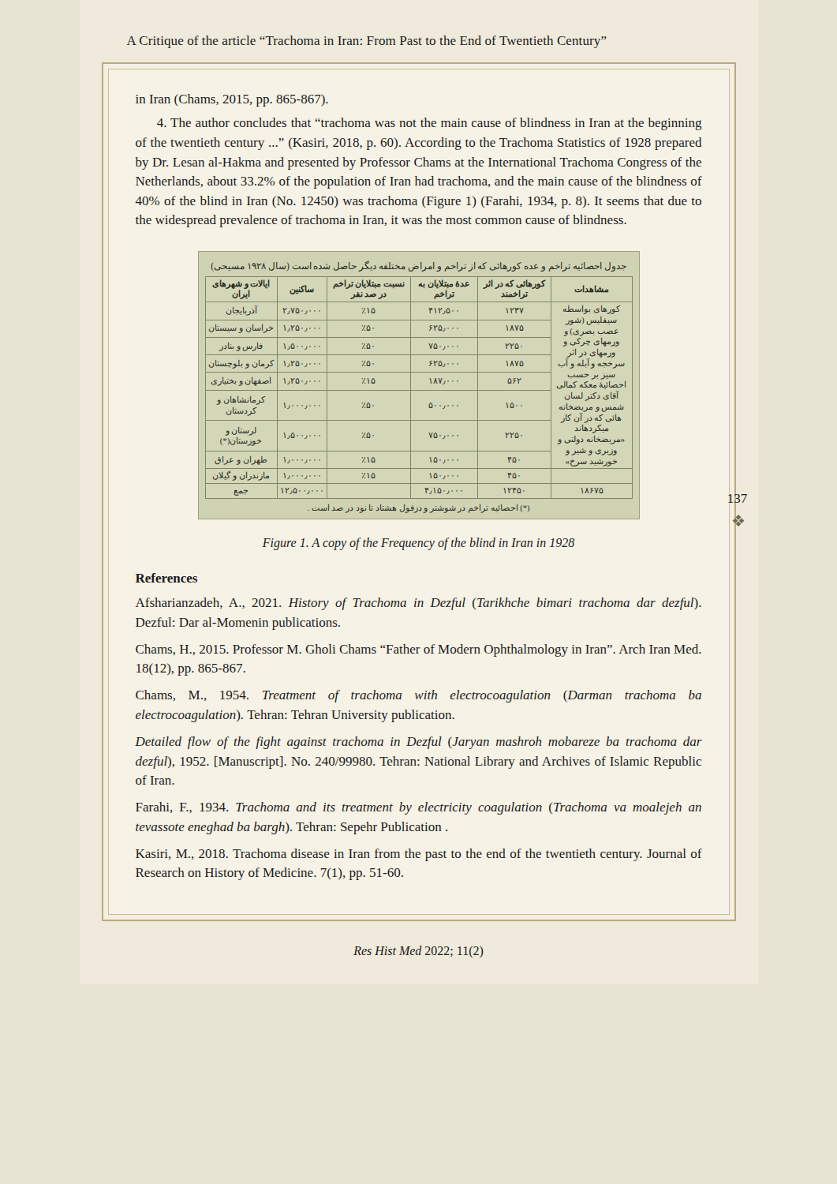A Critique of the article “Trachoma in Iran: From Past to the End of Twentieth Century”
in Iran (Chams, 2015, pp. 865-867).
4. The author concludes that “trachoma was not the main cause of blindness in Iran at the beginning of the twentieth century ...” (Kasiri, 2018, p. 60). According to the Trachoma Statistics of 1928 prepared by Dr. Lesan al-Hakma and presented by Professor Chams at the International Trachoma Congress of the Netherlands, about 33.2% of the population of Iran had trachoma, and the main cause of the blindness of 40% of the blind in Iran (No. 12450) was trachoma (Figure 1) (Farahi, 1934, p. 8). It seems that due to the widespread prevalence of trachoma in Iran, it was the most common cause of blindness.
جدول احصائیه تراخم و عده کورهائی که از تراخم و امراض مختلفه دیگر حاصل شده است (سال ۱۹۲۸ مسیحی)
| مشاهدات | کورهائی که در اثر تراخمند | عدهٔ مبتلایان به تراخم | نسبت مبتلایان تراخم در صد نفر | ساکنین | ایالات و شهرهای ایران |
| --- | --- | --- | --- | --- | --- |
| کورهای بواسطه سیفلیس (شور عصب بصری) و ورمهای چرکی و ورمهای در اثر سرخجه و آبله و آب سیز بر حسب احصائیهٔ معکه کمالی آقای دکتر لسان شمس و مریضخانه هائی که در آن کار میکردهاند «مریضخانه دولتی و وزیری و شیر و خورشید سرخ» | ۱۲۳۷ | ۴۱۲٫۵۰۰ | ٪۱۵ | ۲٫۷۵۰٫۰۰۰ | آذربایجان |
| ۱۸۷۵ | ۶۲۵٫۰۰۰ | ٪۵۰ | ۱٫۲۵۰٫۰۰۰ | خراسان و سیستان |
| ۲۲۵۰ | ۷۵۰٫۰۰۰ | ٪۵۰ | ۱٫۵۰۰٫۰۰۰ | فارس و بنادر |
| ۱۸۷۵ | ۶۲۵٫۰۰۰ | ٪۵۰ | ۱٫۲۵۰٫۰۰۰ | کرمان و بلوچستان |
| ۵۶۲ | ۱۸۷٫۰۰۰ | ٪۱۵ | ۱٫۲۵۰٫۰۰۰ | اصفهان و بختیاری |
| ۱۵۰۰ | ۵۰۰٫۰۰۰ | ٪۵۰ | ۱٫۰۰۰٫۰۰۰ | کرمانشاهان و کردستان |
| ۲۲۵۰ | ۷۵۰٫۰۰۰ | ٪۵۰ | ۱٫۵۰۰٫۰۰۰ | لرستان و خوزستان(*) |
| ۴۵۰ | ۱۵۰٫۰۰۰ | ٪۱۵ | ۱٫۰۰۰٫۰۰۰ | طهران و عراق |
| | ۴۵۰ | ۱۵۰٫۰۰۰ | ٪۱۵ | ۱٫۰۰۰٫۰۰۰ | مازندران و گیلان |
| ۱۸۶۷۵ | ۱۲۴۵۰ | ۴٫۱۵۰٫۰۰۰ | | ۱۲٫۵۰۰٫۰۰۰ | جمع |
(*) احصائیه تراخم در شوشتر و دزفول هشتاد تا نود در صد است .
Figure 1. A copy of the Frequency of the blind in Iran in 1928
References
Afsharianzadeh, A., 2021. History of Trachoma in Dezful (Tarikhche bimari trachoma dar dezful). Dezful: Dar al-Momenin publications.
Chams, H., 2015. Professor M. Gholi Chams “Father of Modern Ophthalmology in Iran”. Arch Iran Med. 18(12), pp. 865-867.
Chams, M., 1954. Treatment of trachoma with electrocoagulation (Darman trachoma ba electrocoagulation). Tehran: Tehran University publication.
Detailed flow of the fight against trachoma in Dezful (Jaryan mashroh mobareze ba trachoma dar dezful), 1952. [Manuscript]. No. 240/99980. Tehran: National Library and Archives of Islamic Republic of Iran.
Farahi, F., 1934. Trachoma and its treatment by electricity coagulation (Trachoma va moalejeh an tevassote eneghad ba bargh). Tehran: Sepehr Publication .
Kasiri, M., 2018. Trachoma disease in Iran from the past to the end of the twentieth century. Journal of Research on History of Medicine. 7(1), pp. 51-60.
137
❖
Res Hist Med 2022; 11(2)